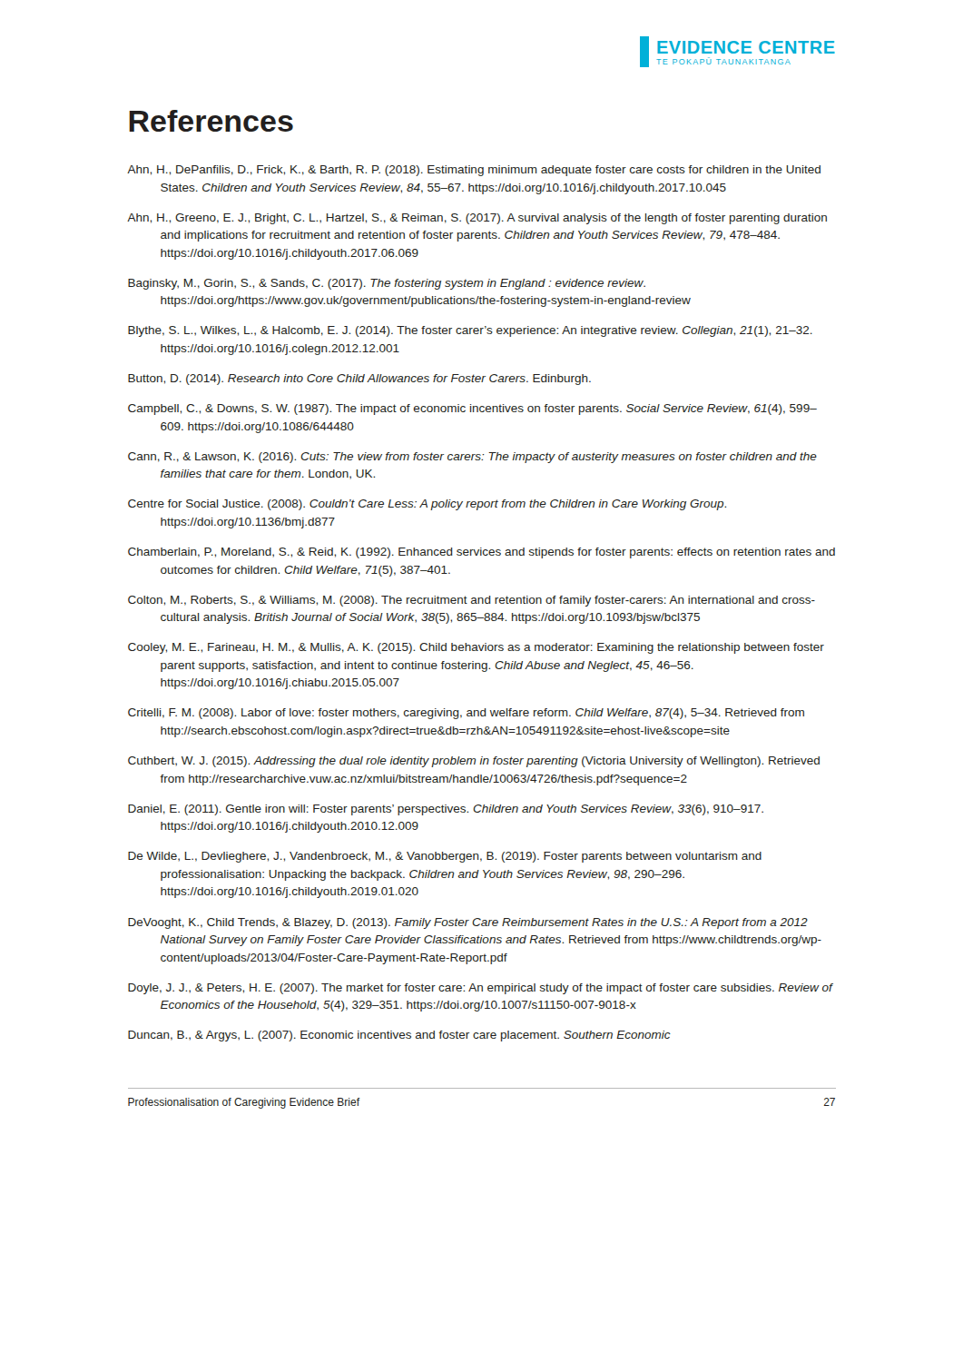EVIDENCE CENTRE
TE POKAPŪ TAUNAKITANGA
References
Ahn, H., DePanfilis, D., Frick, K., & Barth, R. P. (2018). Estimating minimum adequate foster care costs for children in the United States. Children and Youth Services Review, 84, 55–67. https://doi.org/10.1016/j.childyouth.2017.10.045
Ahn, H., Greeno, E. J., Bright, C. L., Hartzel, S., & Reiman, S. (2017). A survival analysis of the length of foster parenting duration and implications for recruitment and retention of foster parents. Children and Youth Services Review, 79, 478–484. https://doi.org/10.1016/j.childyouth.2017.06.069
Baginsky, M., Gorin, S., & Sands, C. (2017). The fostering system in England : evidence review. https://doi.org/https://www.gov.uk/government/publications/the-fostering-system-in-england-review
Blythe, S. L., Wilkes, L., & Halcomb, E. J. (2014). The foster carer’s experience: An integrative review. Collegian, 21(1), 21–32. https://doi.org/10.1016/j.colegn.2012.12.001
Button, D. (2014). Research into Core Child Allowances for Foster Carers. Edinburgh.
Campbell, C., & Downs, S. W. (1987). The impact of economic incentives on foster parents. Social Service Review, 61(4), 599–609. https://doi.org/10.1086/644480
Cann, R., & Lawson, K. (2016). Cuts: The view from foster carers: The impacty of austerity measures on foster children and the families that care for them. London, UK.
Centre for Social Justice. (2008). Couldn’t Care Less: A policy report from the Children in Care Working Group. https://doi.org/10.1136/bmj.d877
Chamberlain, P., Moreland, S., & Reid, K. (1992). Enhanced services and stipends for foster parents: effects on retention rates and outcomes for children. Child Welfare, 71(5), 387–401.
Colton, M., Roberts, S., & Williams, M. (2008). The recruitment and retention of family foster-carers: An international and cross-cultural analysis. British Journal of Social Work, 38(5), 865–884. https://doi.org/10.1093/bjsw/bcl375
Cooley, M. E., Farineau, H. M., & Mullis, A. K. (2015). Child behaviors as a moderator: Examining the relationship between foster parent supports, satisfaction, and intent to continue fostering. Child Abuse and Neglect, 45, 46–56. https://doi.org/10.1016/j.chiabu.2015.05.007
Critelli, F. M. (2008). Labor of love: foster mothers, caregiving, and welfare reform. Child Welfare, 87(4), 5–34. Retrieved from http://search.ebscohost.com/login.aspx?direct=true&db=rzh&AN=105491192&site=ehost-live&scope=site
Cuthbert, W. J. (2015). Addressing the dual role identity problem in foster parenting (Victoria University of Wellington). Retrieved from http://researcharchive.vuw.ac.nz/xmlui/bitstream/handle/10063/4726/thesis.pdf?sequence=2
Daniel, E. (2011). Gentle iron will: Foster parents’ perspectives. Children and Youth Services Review, 33(6), 910–917. https://doi.org/10.1016/j.childyouth.2010.12.009
De Wilde, L., Devlieghere, J., Vandenbroeck, M., & Vanobbergen, B. (2019). Foster parents between voluntarism and professionalisation: Unpacking the backpack. Children and Youth Services Review, 98, 290–296. https://doi.org/10.1016/j.childyouth.2019.01.020
DeVooght, K., Child Trends, & Blazey, D. (2013). Family Foster Care Reimbursement Rates in the U.S.: A Report from a 2012 National Survey on Family Foster Care Provider Classifications and Rates. Retrieved from https://www.childtrends.org/wp-content/uploads/2013/04/Foster-Care-Payment-Rate-Report.pdf
Doyle, J. J., & Peters, H. E. (2007). The market for foster care: An empirical study of the impact of foster care subsidies. Review of Economics of the Household, 5(4), 329–351. https://doi.org/10.1007/s11150-007-9018-x
Duncan, B., & Argys, L. (2007). Economic incentives and foster care placement. Southern Economic
Professionalisation of Caregiving Evidence Brief 27